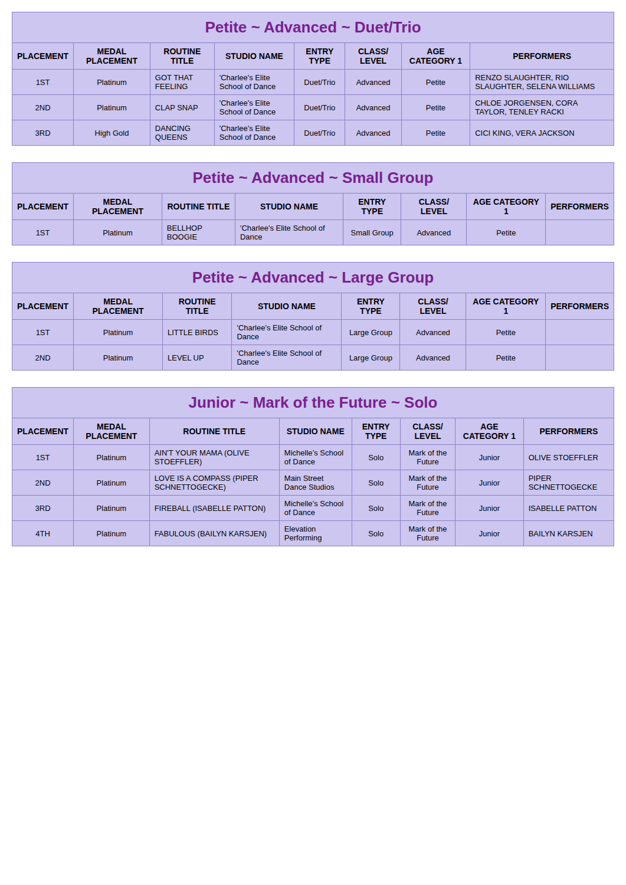Petite ~ Advanced ~ Duet/Trio
| PLACEMENT | MEDAL PLACEMENT | ROUTINE TITLE | STUDIO NAME | ENTRY TYPE | CLASS/ LEVEL | AGE CATEGORY 1 | PERFORMERS |
| --- | --- | --- | --- | --- | --- | --- | --- |
| 1ST | Platinum | GOT THAT FEELING | 'Charlee's Elite School of Dance | Duet/Trio | Advanced | Petite | RENZO SLAUGHTER, RIO SLAUGHTER, SELENA WILLIAMS |
| 2ND | Platinum | CLAP SNAP | 'Charlee's Elite School of Dance | Duet/Trio | Advanced | Petite | CHLOE JORGENSEN, CORA TAYLOR, TENLEY RACKI |
| 3RD | High Gold | DANCING QUEENS | 'Charlee's Elite School of Dance | Duet/Trio | Advanced | Petite | CICI KING, VERA JACKSON |
Petite ~ Advanced ~ Small Group
| PLACEMENT | MEDAL PLACEMENT | ROUTINE TITLE | STUDIO NAME | ENTRY TYPE | CLASS/ LEVEL | AGE CATEGORY 1 | PERFORMERS |
| --- | --- | --- | --- | --- | --- | --- | --- |
| 1ST | Platinum | BELLHOP BOOGIE | 'Charlee's Elite School of Dance | Small Group | Advanced | Petite | |
Petite ~ Advanced ~ Large Group
| PLACEMENT | MEDAL PLACEMENT | ROUTINE TITLE | STUDIO NAME | ENTRY TYPE | CLASS/ LEVEL | AGE CATEGORY 1 | PERFORMERS |
| --- | --- | --- | --- | --- | --- | --- | --- |
| 1ST | Platinum | LITTLE BIRDS | 'Charlee's Elite School of Dance | Large Group | Advanced | Petite | |
| 2ND | Platinum | LEVEL UP | 'Charlee's Elite School of Dance | Large Group | Advanced | Petite | |
Junior ~ Mark of the Future ~ Solo
| PLACEMENT | MEDAL PLACEMENT | ROUTINE TITLE | STUDIO NAME | ENTRY TYPE | CLASS/ LEVEL | AGE CATEGORY 1 | PERFORMERS |
| --- | --- | --- | --- | --- | --- | --- | --- |
| 1ST | Platinum | AIN'T YOUR MAMA (OLIVE STOEFFLER) | Michelle’s School of Dance | Solo | Mark of the Future | Junior | OLIVE STOEFFLER |
| 2ND | Platinum | LOVE IS A COMPASS (PIPER SCHNETTOGECKE) | Main Street Dance Studios | Solo | Mark of the Future | Junior | PIPER SCHNETTOGECKE |
| 3RD | Platinum | FIREBALL (ISABELLE PATTON) | Michelle’s School of Dance | Solo | Mark of the Future | Junior | ISABELLE PATTON |
| 4TH | Platinum | FABULOUS (BAILYN KARSJEN) | Elevation Performing | Solo | Mark of the Future | Junior | BAILYN KARSJEN |